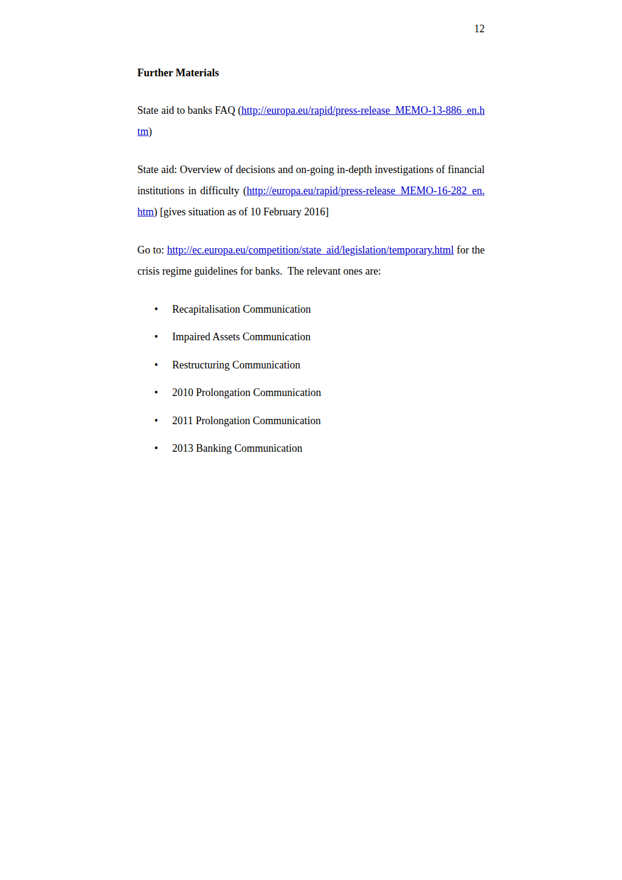12
Further Materials
State aid to banks FAQ (http://europa.eu/rapid/press-release_MEMO-13-886_en.htm)
State aid: Overview of decisions and on-going in-depth investigations of financial institutions in difficulty (http://europa.eu/rapid/press-release_MEMO-16-282_en.htm) [gives situation as of 10 February 2016]
Go to: http://ec.europa.eu/competition/state_aid/legislation/temporary.html for the crisis regime guidelines for banks. The relevant ones are:
Recapitalisation Communication
Impaired Assets Communication
Restructuring Communication
2010 Prolongation Communication
2011 Prolongation Communication
2013 Banking Communication